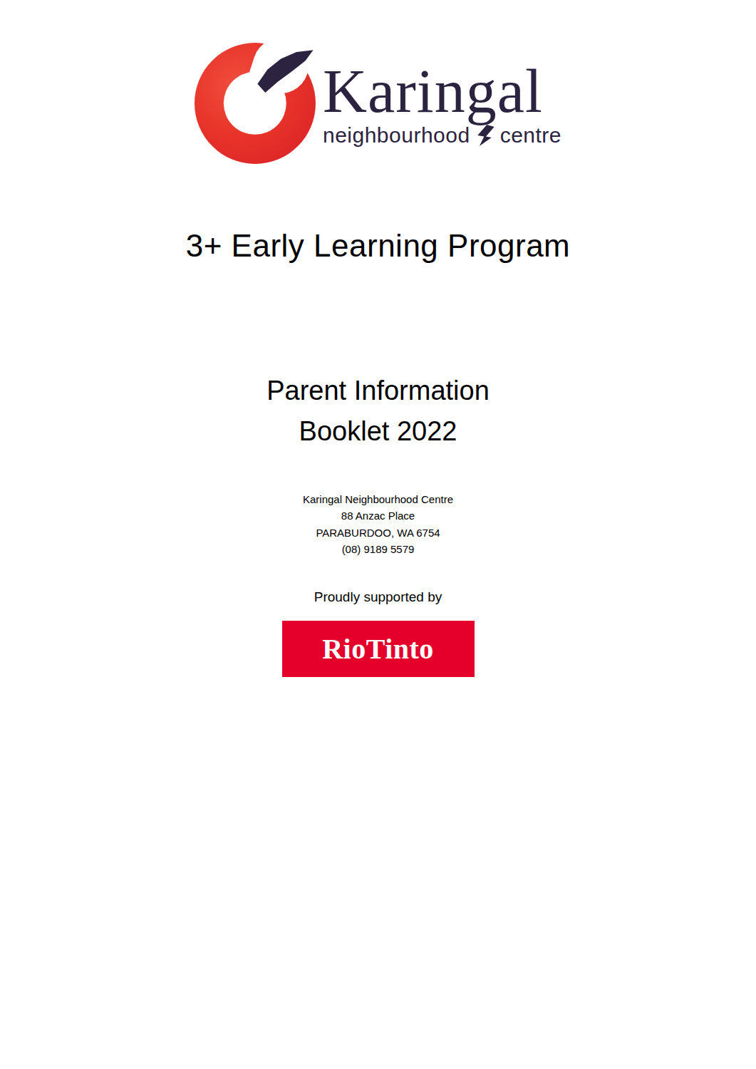Karingal
neighbourhood centre
3+ Early Learning Program
Parent Information
Booklet 2022
Karingal Neighbourhood Centre
88 Anzac Place
PARABURDOO, WA 6754
(08) 9189 5579
Proudly supported by
RioTinto